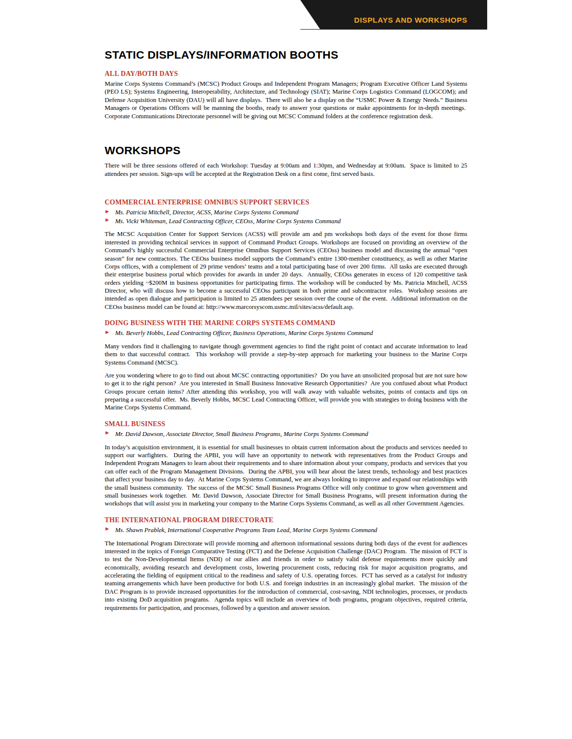DISPLAYS AND WORKSHOPS
STATIC DISPLAYS/INFORMATION BOOTHS
ALL DAY/BOTH DAYS
Marine Corps Systems Command’s (MCSC) Product Groups and Independent Program Managers; Program Executive Officer Land Systems (PEO LS); Systems Engineering, Interoperability, Architecture, and Technology (SIAT); Marine Corps Logistics Command (LOGCOM); and Defense Acquisition University (DAU) will all have displays. There will also be a display on the “USMC Power & Energy Needs.” Business Managers or Operations Officers will be manning the booths, ready to answer your questions or make appointments for in-depth meetings. Corporate Communications Directorate personnel will be giving out MCSC Command folders at the conference registration desk.
WORKSHOPS
There will be three sessions offered of each Workshop: Tuesday at 9:00am and 1:30pm, and Wednesday at 9:00am. Space is limited to 25 attendees per session. Sign-ups will be accepted at the Registration Desk on a first come, first served basis.
COMMERCIAL ENTERPRISE OMNIBUS SUPPORT SERVICES
Ms. Patricia Mitchell, Director, ACSS, Marine Corps Systems Command
Ms. Vicki Whiteman, Lead Contracting Officer, CEOss, Marine Corps Systems Command
The MCSC Acquisition Center for Support Services (ACSS) will provide am and pm workshops both days of the event for those firms interested in providing technical services in support of Command Product Groups. Workshops are focused on providing an overview of the Command’s highly successful Commercial Enterprise Omnibus Support Services (CEOss) business model and discussing the annual “open season” for new contractors. The CEOss business model supports the Command’s entire 1300-member constituency, as well as other Marine Corps offices, with a complement of 29 prime vendors’ teams and a total participating base of over 200 firms. All tasks are executed through their enterprise business portal which provides for awards in under 20 days. Annually, CEOss generates in excess of 120 competitive task orders yielding ~$200M in business opportunities for participating firms. The workshop will be conducted by Ms. Patricia Mitchell, ACSS Director, who will discuss how to become a successful CEOss participant in both prime and subcontractor roles. Workshop sessions are intended as open dialogue and participation is limited to 25 attendees per session over the course of the event. Additional information on the CEOss business model can be found at: http://www.marcorsyscom.usmc.mil/sites/acss/default.asp.
DOING BUSINESS WITH THE MARINE CORPS SYSTEMS COMMAND
Ms. Beverly Hobbs, Lead Contracting Officer, Business Operations, Marine Corps Systems Command
Many vendors find it challenging to navigate though government agencies to find the right point of contact and accurate information to lead them to that successful contract. This workshop will provide a step-by-step approach for marketing your business to the Marine Corps Systems Command (MCSC).
Are you wondering where to go to find out about MCSC contracting opportunities? Do you have an unsolicited proposal but are not sure how to get it to the right person? Are you interested in Small Business Innovative Research Opportunities? Are you confused about what Product Groups procure certain items? After attending this workshop, you will walk away with valuable websites, points of contacts and tips on preparing a successful offer. Ms. Beverly Hobbs, MCSC Lead Contracting Officer, will provide you with strategies to doing business with the Marine Corps Systems Command.
SMALL BUSINESS
Mr. David Dawson, Associate Director, Small Business Programs, Marine Corps Systems Command
In today’s acquisition environment, it is essential for small businesses to obtain current information about the products and services needed to support our warfighters. During the APBI, you will have an opportunity to network with representatives from the Product Groups and Independent Program Managers to learn about their requirements and to share information about your company, products and services that you can offer each of the Program Management Divisions. During the APBI, you will hear about the latest trends, technology and best practices that affect your business day to day. At Marine Corps Systems Command, we are always looking to improve and expand our relationships with the small business community. The success of the MCSC Small Business Programs Office will only continue to grow when government and small businesses work together. Mr. David Dawson, Associate Director for Small Business Programs, will present information during the workshops that will assist you in marketing your company to the Marine Corps Systems Command, as well as all other Government Agencies.
THE INTERNATIONAL PROGRAM DIRECTORATE
Ms. Shawn Prablek, International Cooperative Programs Team Lead, Marine Corps Systems Command
The International Program Directorate will provide morning and afternoon informational sessions during both days of the event for audiences interested in the topics of Foreign Comparative Testing (FCT) and the Defense Acquisition Challenge (DAC) Program. The mission of FCT is to test the Non-Developmental Items (NDI) of our allies and friends in order to satisfy valid defense requirements more quickly and economically, avoiding research and development costs, lowering procurement costs, reducing risk for major acquisition programs, and accelerating the fielding of equipment critical to the readiness and safety of U.S. operating forces. FCT has served as a catalyst for industry teaming arrangements which have been productive for both U.S. and foreign industries in an increasingly global market. The mission of the DAC Program is to provide increased opportunities for the introduction of commercial, cost-saving, NDI technologies, processes, or products into existing DoD acquisition programs. Agenda topics will include an overview of both programs, program objectives, required criteria, requirements for participation, and processes, followed by a question and answer session.